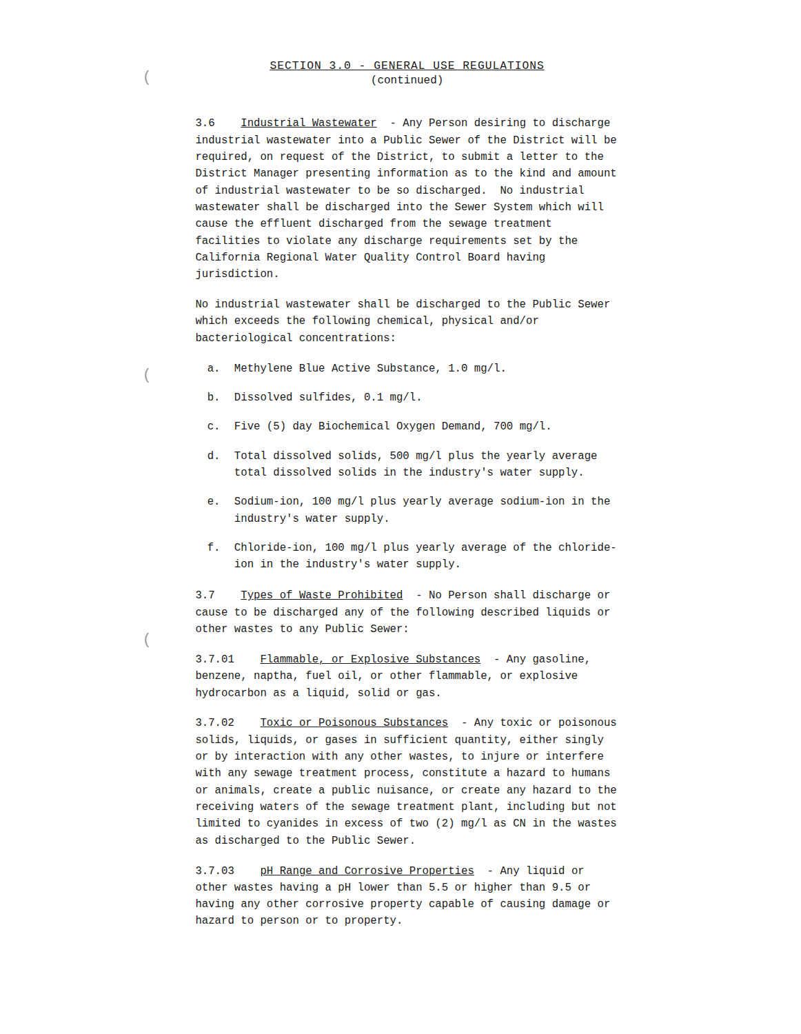(
(
(
SECTION 3.0 - GENERAL USE REGULATIONS
(continued)
3.6 Industrial Wastewater - Any Person desiring to discharge industrial wastewater into a Public Sewer of the District will be required, on request of the District, to submit a letter to the District Manager presenting information as to the kind and amount of industrial wastewater to be so discharged. No industrial wastewater shall be discharged into the Sewer System which will cause the effluent discharged from the sewage treatment facilities to violate any discharge requirements set by the California Regional Water Quality Control Board having jurisdiction.
No industrial wastewater shall be discharged to the Public Sewer which exceeds the following chemical, physical and/or bacteriological concentrations:
a. Methylene Blue Active Substance, 1.0 mg/l.
b. Dissolved sulfides, 0.1 mg/l.
c. Five (5) day Biochemical Oxygen Demand, 700 mg/l.
d. Total dissolved solids, 500 mg/l plus the yearly average total dissolved solids in the industry's water supply.
e. Sodium-ion, 100 mg/l plus yearly average sodium-ion in the industry's water supply.
f. Chloride-ion, 100 mg/l plus yearly average of the chloride-ion in the industry's water supply.
3.7 Types of Waste Prohibited - No Person shall discharge or cause to be discharged any of the following described liquids or other wastes to any Public Sewer:
3.7.01 Flammable, or Explosive Substances - Any gasoline, benzene, naptha, fuel oil, or other flammable, or explosive hydrocarbon as a liquid, solid or gas.
3.7.02 Toxic or Poisonous Substances - Any toxic or poisonous solids, liquids, or gases in sufficient quantity, either singly or by interaction with any other wastes, to injure or interfere with any sewage treatment process, constitute a hazard to humans or animals, create a public nuisance, or create any hazard to the receiving waters of the sewage treatment plant, including but not limited to cyanides in excess of two (2) mg/l as CN in the wastes as discharged to the Public Sewer.
3.7.03 pH Range and Corrosive Properties - Any liquid or other wastes having a pH lower than 5.5 or higher than 9.5 or having any other corrosive property capable of causing damage or hazard to person or to property.